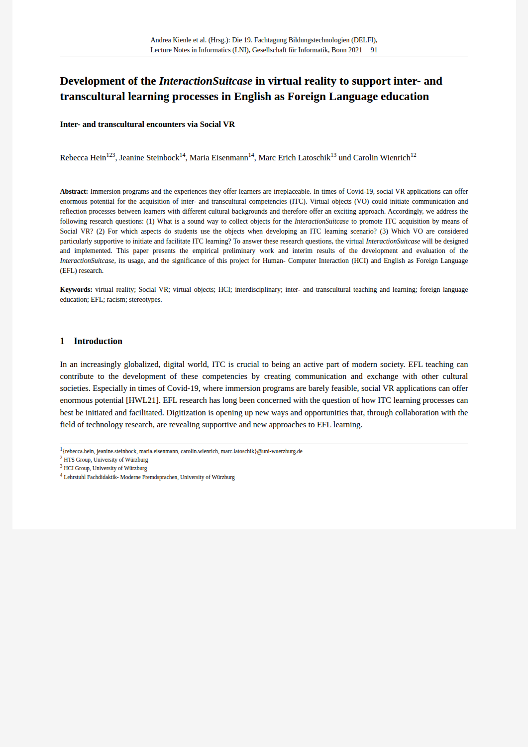Andrea Kienle et al. (Hrsg.): Die 19. Fachtagung Bildungstechnologien (DELFI),
Lecture Notes in Informatics (LNI), Gesellschaft für Informatik, Bonn 202191
Development of the InteractionSuitcase in virtual reality to support inter- and transcultural learning processes in English as Foreign Language education
Inter- and transcultural encounters via Social VR
Rebecca Hein123, Jeanine Steinbock14, Maria Eisenmann14, Marc Erich Latoschik13 und Carolin Wienrich12
Abstract: Immersion programs and the experiences they offer learners are irreplaceable. In times of Covid-19, social VR applications can offer enormous potential for the acquisition of inter- and transcultural competencies (ITC). Virtual objects (VO) could initiate communication and reflection processes between learners with different cultural backgrounds and therefore offer an exciting approach. Accordingly, we address the following research questions: (1) What is a sound way to collect objects for the InteractionSuitcase to promote ITC acquisition by means of Social VR? (2) For which aspects do students use the objects when developing an ITC learning scenario? (3) Which VO are considered particularly supportive to initiate and facilitate ITC learning? To answer these research questions, the virtual InteractionSuitcase will be designed and implemented. This paper presents the empirical preliminary work and interim results of the development and evaluation of the InteractionSuitcase, its usage, and the significance of this project for Human- Computer Interaction (HCI) and English as Foreign Language (EFL) research.
Keywords: virtual reality; Social VR; virtual objects; HCI; interdisciplinary; inter- and transcultural teaching and learning; foreign language education; EFL; racism; stereotypes.
1 Introduction
In an increasingly globalized, digital world, ITC is crucial to being an active part of modern society. EFL teaching can contribute to the development of these competencies by creating communication and exchange with other cultural societies. Especially in times of Covid-19, where immersion programs are barely feasible, social VR applications can offer enormous potential [HWL21]. EFL research has long been concerned with the question of how ITC learning processes can best be initiated and facilitated. Digitization is opening up new ways and opportunities that, through collaboration with the field of technology research, are revealing supportive and new approaches to EFL learning.
1{rebecca.hein, jeanine.steinbock, maria.eisenmann, carolin.wienrich, marc.latoschik}@uni-wuerzburg.de
2 HTS Group, University of Würzburg
3 HCI Group, University of Würzburg
4 Lehrstuhl Fachdidaktik- Moderne Fremdsprachen, University of Würzburg